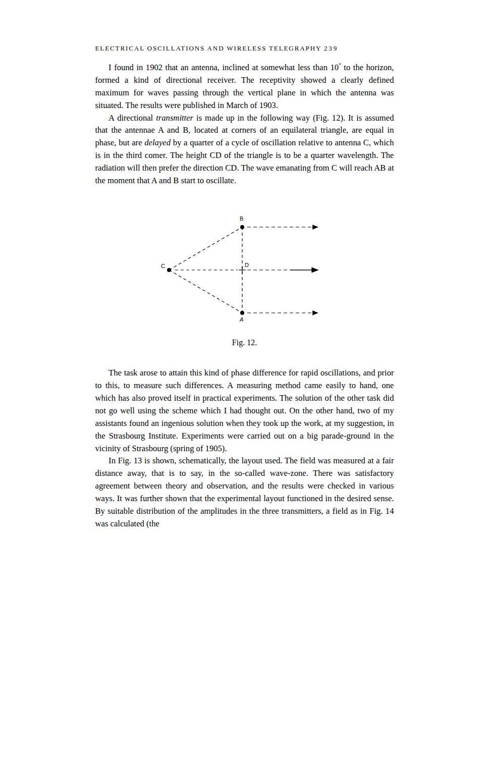ELECTRICAL OSCILLATIONS AND WIRELESS TELEGRAPHY 239
I found in 1902 that an antenna, inclined at somewhat less than 10° to the horizon, formed a kind of directional receiver. The receptivity showed a clearly defined maximum for waves passing through the vertical plane in which the antenna was situated. The results were published in March of 1903.
A directional transmitter is made up in the following way (Fig. 12). It is assumed that the antennae A and B, located at corners of an equilateral triangle, are equal in phase, but are delayed by a quarter of a cycle of oscillation relative to antenna C, which is in the third comer. The height CD of the triangle is to be a quarter wavelength. The radiation will then prefer the direction CD. The wave emanating from C will reach AB at the moment that A and B start to oscillate.
B C D A
Fig. 12.
The task arose to attain this kind of phase difference for rapid oscillations, and prior to this, to measure such differences. A measuring method came easily to hand, one which has also proved itself in practical experiments. The solution of the other task did not go well using the scheme which I had thought out. On the other hand, two of my assistants found an ingenious solution when they took up the work, at my suggestion, in the Strasbourg Institute. Experiments were carried out on a big parade-ground in the vicinity of Strasbourg (spring of 1905).
In Fig. 13 is shown, schematically, the layout used. The field was measured at a fair distance away, that is to say, in the so-called wave-zone. There was satisfactory agreement between theory and observation, and the results were checked in various ways. It was further shown that the experimental layout functioned in the desired sense. By suitable distribution of the amplitudes in the three transmitters, a field as in Fig. 14 was calculated (the